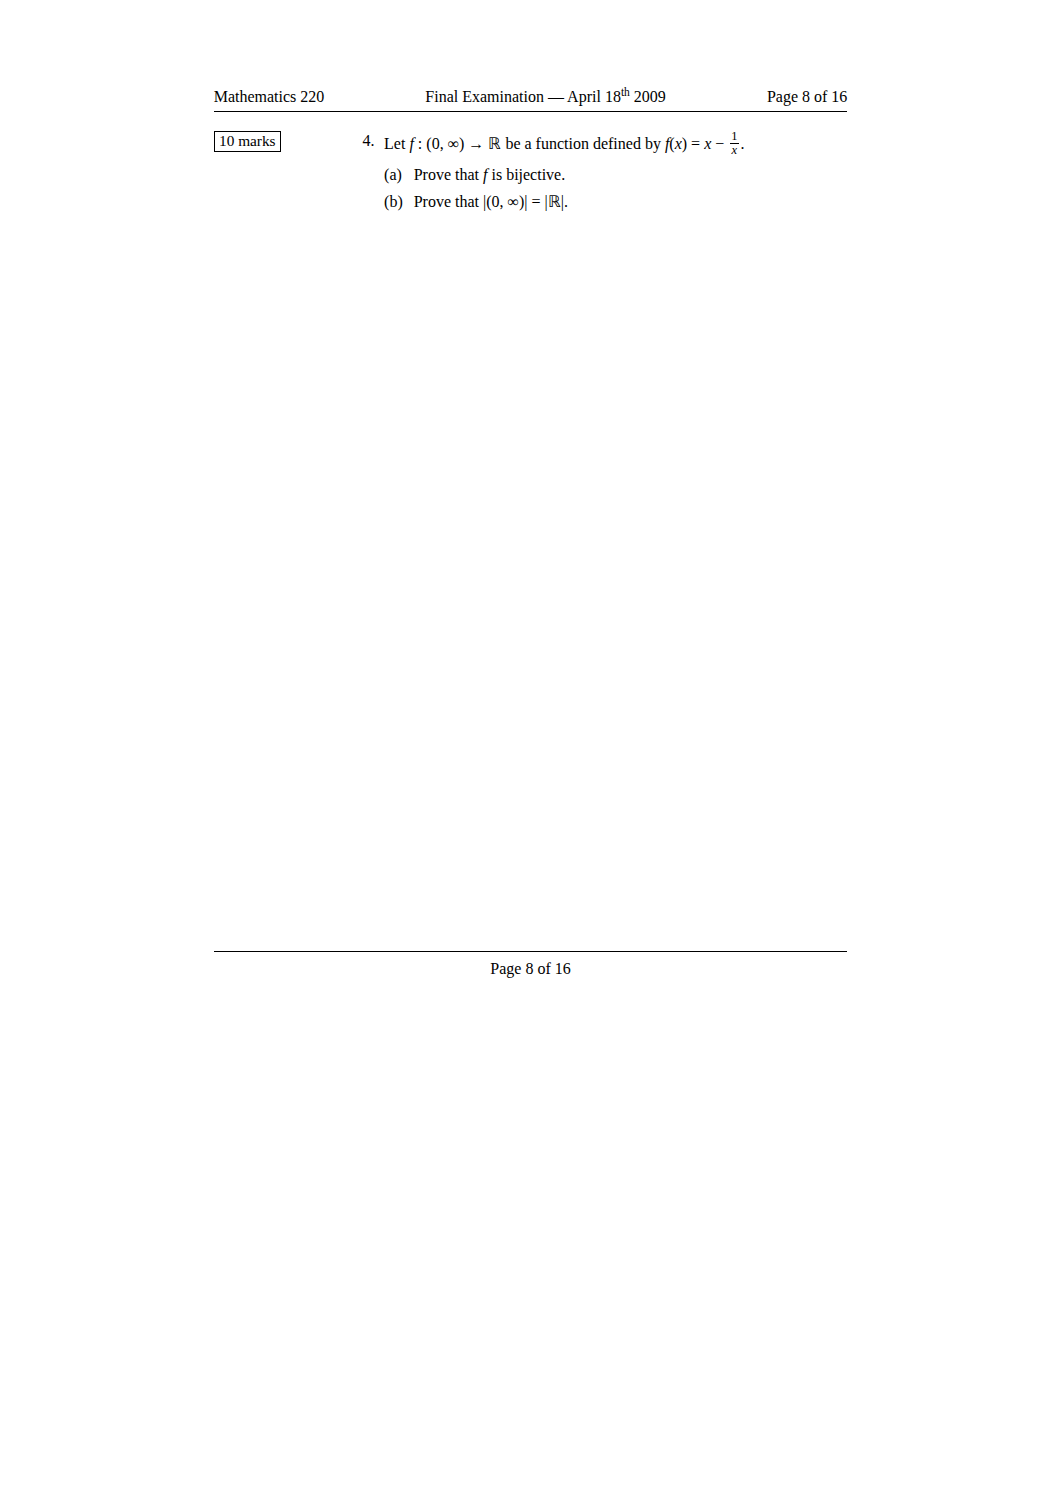Mathematics 220
Final Examination — April 18th 2009
Page 8 of 16
10 marks
4. Let f : (0, ∞) → ℝ be a function defined by f(x) = x − 1 x.
(a) Prove that f is bijective.
(b) Prove that |(0, ∞)| = |ℝ|.
Page 8 of 16